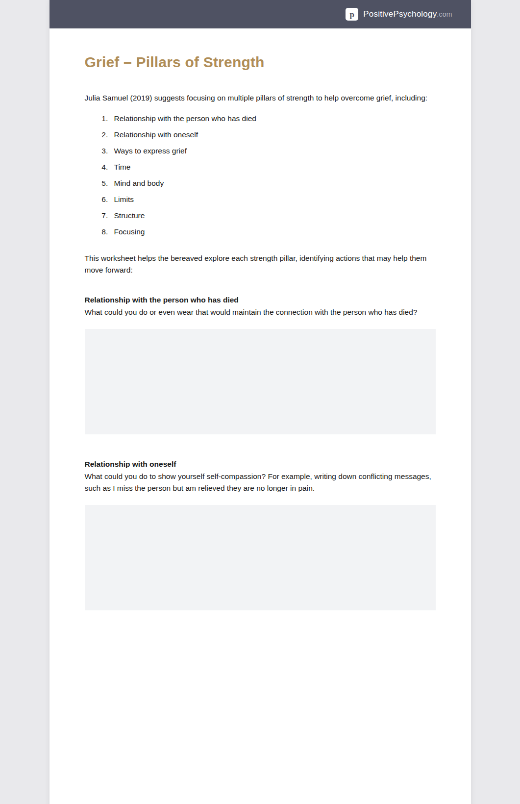p
PositivePsychology.com
Grief – Pillars of Strength
Julia Samuel (2019) suggests focusing on multiple pillars of strength to help overcome grief, including:
Relationship with the person who has died
Relationship with oneself
Ways to express grief
Time
Mind and body
Limits
Structure
Focusing
This worksheet helps the bereaved explore each strength pillar, identifying actions that may help them move forward:
Relationship with the person who has died
What could you do or even wear that would maintain the connection with the person who has died?
Relationship with oneself
What could you do to show yourself self-compassion? For example, writing down conflicting messages, such as I miss the person but am relieved they are no longer in pain.
1